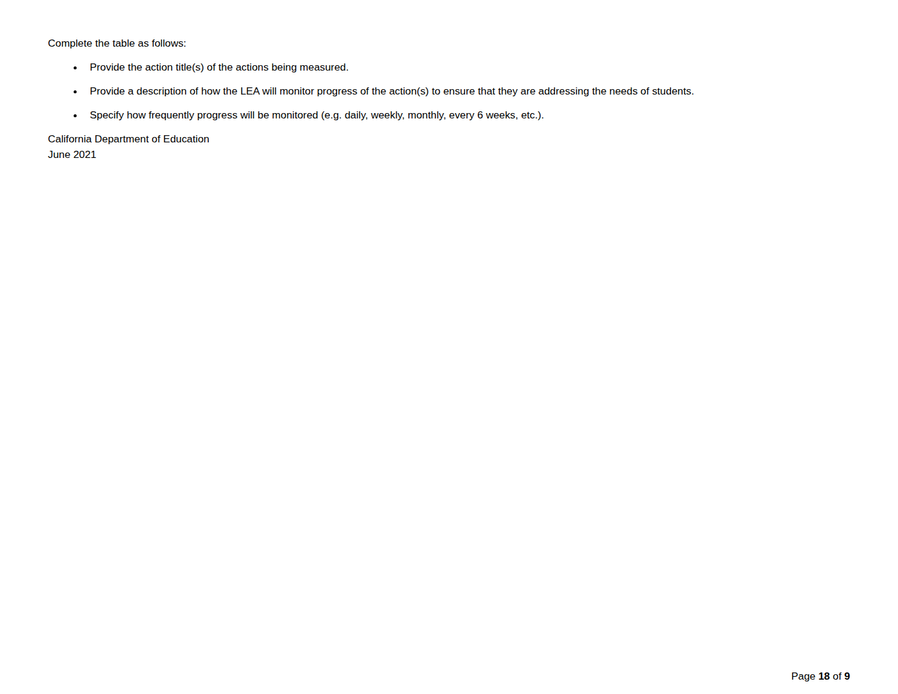Complete the table as follows:
Provide the action title(s) of the actions being measured.
Provide a description of how the LEA will monitor progress of the action(s) to ensure that they are addressing the needs of students.
Specify how frequently progress will be monitored (e.g. daily, weekly, monthly, every 6 weeks, etc.).
California Department of Education
June 2021
Page 18 of 9